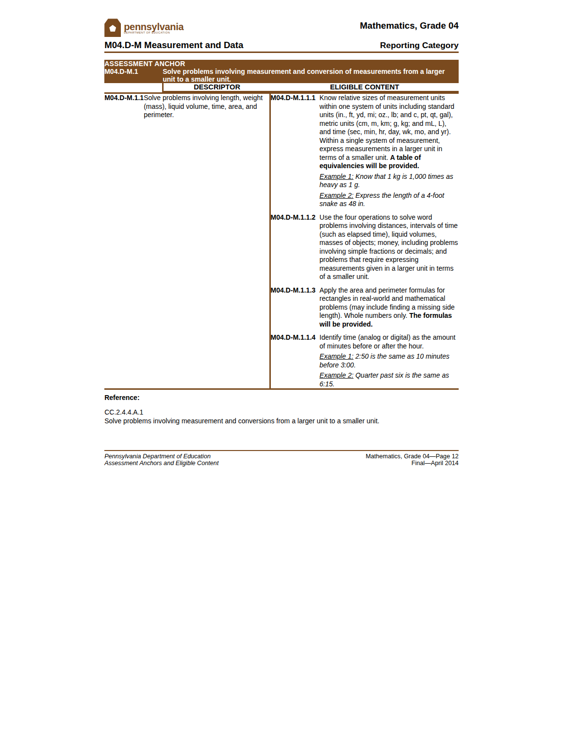pennsylvania
Department of Education
Mathematics, Grade 04
M04.D-M Measurement and Data
Reporting Category
| ASSESSMENT ANCHOR |
| M04.D-M.1 | Solve problems involving measurement and conversion of measurements from a larger unit to a smaller unit. |
| | / DESCRIPTOR / ELIGIBLE CONTENT / |
| / M04.D-M.1.1 / Solve problems involving length, weight (mass), liquid volume, time, area, and perimeter. / | / M04.D-M.1.1.1 / Know relative sizes of measurement units within one system of units including standard units (in., ft, yd, mi; oz., lb; and c, pt, qt, gal), metric units (cm, m, km; g, kg; and mL, L), and time (sec, min, hr, day, wk, mo, and yr). Within a single system of measurement, express measurements in a larger unit in terms of a smaller unit. A table of equivalencies will be provided. Example 1: Know that 1 kg is 1,000 times as heavy as 1 g. Example 2: Express the length of a 4-foot snake as 48 in. / / M04.D-M.1.1.2 / Use the four operations to solve word problems involving distances, intervals of time (such as elapsed time), liquid volumes, masses of objects; money, including problems involving simple fractions or decimals; and problems that require expressing measurements given in a larger unit in terms of a smaller unit. / / M04.D-M.1.1.3 / Apply the area and perimeter formulas for rectangles in real-world and mathematical problems (may include finding a missing side length). Whole numbers only. The formulas will be provided. / / M04.D-M.1.1.4 / Identify time (analog or digital) as the amount of minutes before or after the hour. Example 1: 2:50 is the same as 10 minutes before 3:00. Example 2: Quarter past six is the same as 6:15. / |
Reference:
CC.2.4.4.A.1
Solve problems involving measurement and conversions from a larger unit to a smaller unit.
Pennsylvania Department of Education
Assessment Anchors and Eligible Content
Mathematics, Grade 04—Page 12
Final—April 2014